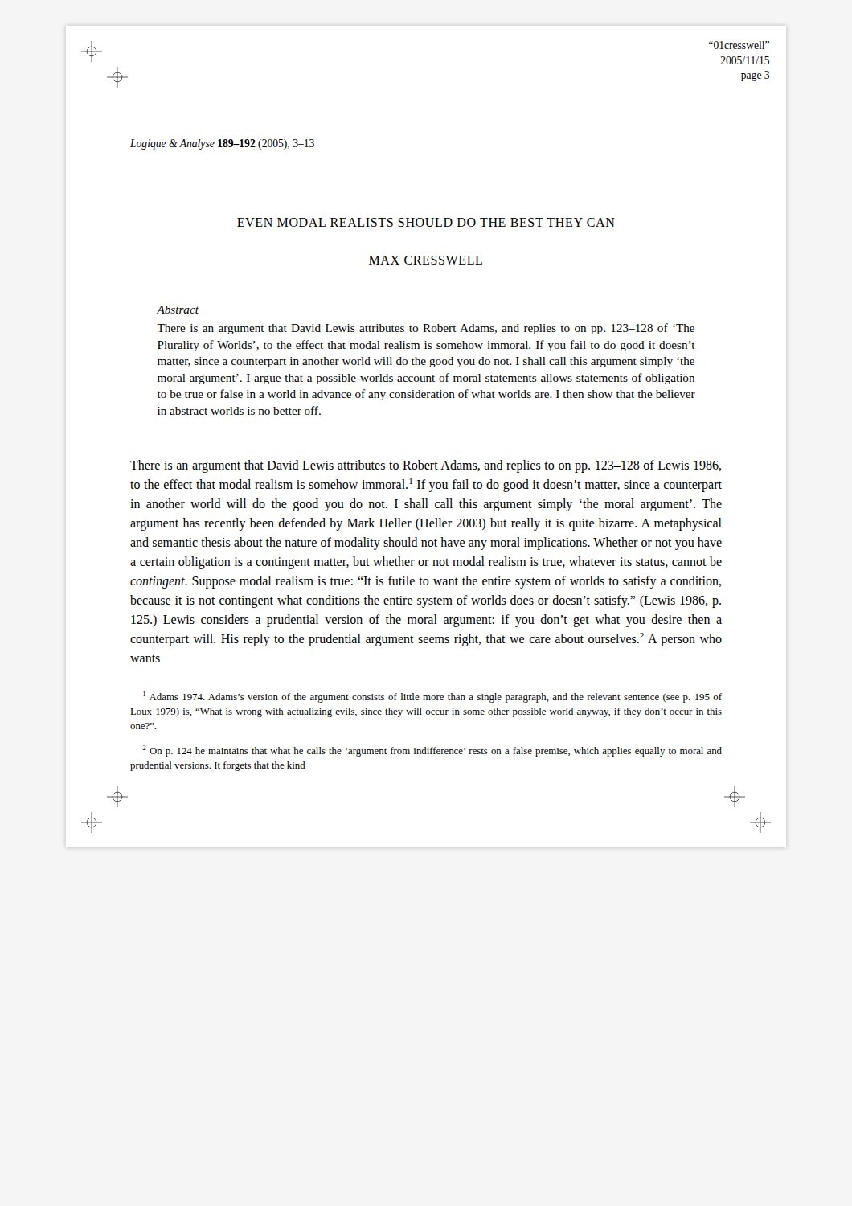“01cresswell”
2005/11/15
page 3
Logique & Analyse 189–192 (2005), 3–13
EVEN MODAL REALISTS SHOULD DO THE BEST THEY CAN
MAX CRESSWELL
Abstract
There is an argument that David Lewis attributes to Robert Adams, and replies to on pp. 123–128 of ‘The Plurality of Worlds’, to the effect that modal realism is somehow immoral. If you fail to do good it doesn’t matter, since a counterpart in another world will do the good you do not. I shall call this argument simply ‘the moral argument’. I argue that a possible-worlds account of moral statements allows statements of obligation to be true or false in a world in advance of any consideration of what worlds are. I then show that the believer in abstract worlds is no better off.
There is an argument that David Lewis attributes to Robert Adams, and replies to on pp. 123–128 of Lewis 1986, to the effect that modal realism is somehow immoral.1 If you fail to do good it doesn’t matter, since a counterpart in another world will do the good you do not. I shall call this argument simply ‘the moral argument’. The argument has recently been defended by Mark Heller (Heller 2003) but really it is quite bizarre. A metaphysical and semantic thesis about the nature of modality should not have any moral implications. Whether or not you have a certain obligation is a contingent matter, but whether or not modal realism is true, whatever its status, cannot be contingent. Suppose modal realism is true: “It is futile to want the entire system of worlds to satisfy a condition, because it is not contingent what conditions the entire system of worlds does or doesn’t satisfy.” (Lewis 1986, p. 125.) Lewis considers a prudential version of the moral argument: if you don’t get what you desire then a counterpart will. His reply to the prudential argument seems right, that we care about ourselves.2 A person who wants
1 Adams 1974. Adams’s version of the argument consists of little more than a single paragraph, and the relevant sentence (see p. 195 of Loux 1979) is, “What is wrong with actualizing evils, since they will occur in some other possible world anyway, if they don’t occur in this one?”.
2 On p. 124 he maintains that what he calls the ‘argument from indifference’ rests on a false premise, which applies equally to moral and prudential versions. It forgets that the kind